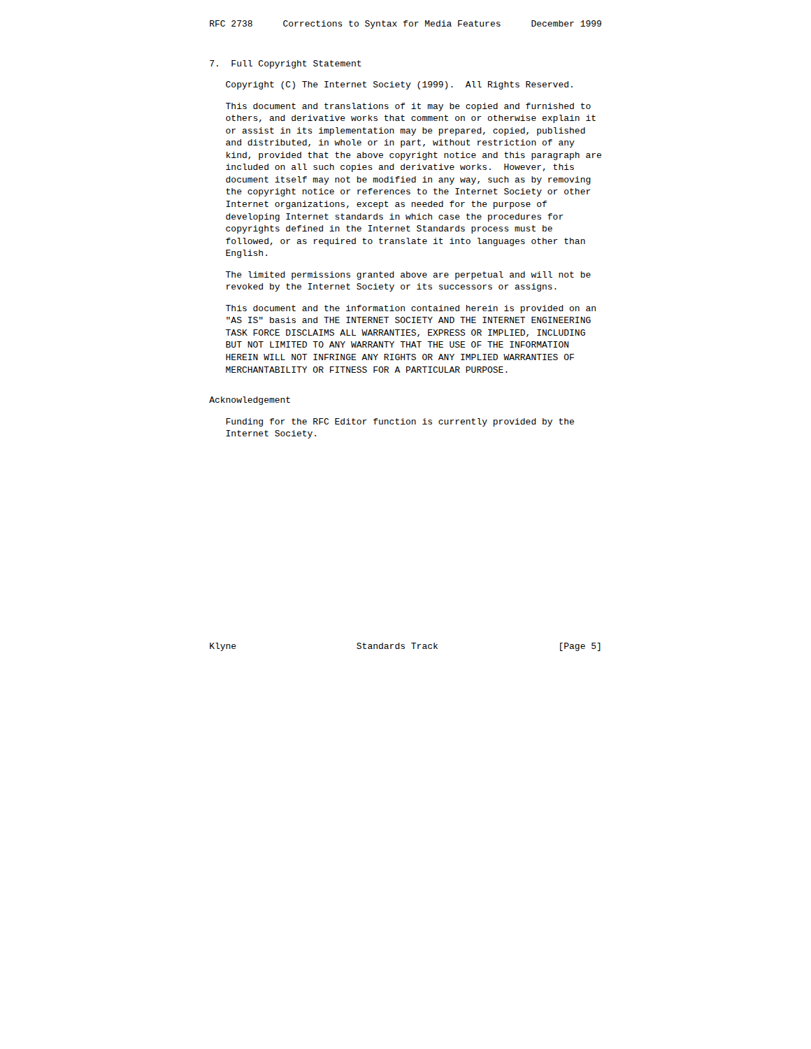RFC 2738 Corrections to Syntax for Media Features December 1999
7. Full Copyright Statement
Copyright (C) The Internet Society (1999). All Rights Reserved.
This document and translations of it may be copied and furnished to others, and derivative works that comment on or otherwise explain it or assist in its implementation may be prepared, copied, published and distributed, in whole or in part, without restriction of any kind, provided that the above copyright notice and this paragraph are included on all such copies and derivative works. However, this document itself may not be modified in any way, such as by removing the copyright notice or references to the Internet Society or other Internet organizations, except as needed for the purpose of developing Internet standards in which case the procedures for copyrights defined in the Internet Standards process must be followed, or as required to translate it into languages other than English.
The limited permissions granted above are perpetual and will not be revoked by the Internet Society or its successors or assigns.
This document and the information contained herein is provided on an "AS IS" basis and THE INTERNET SOCIETY AND THE INTERNET ENGINEERING TASK FORCE DISCLAIMS ALL WARRANTIES, EXPRESS OR IMPLIED, INCLUDING BUT NOT LIMITED TO ANY WARRANTY THAT THE USE OF THE INFORMATION HEREIN WILL NOT INFRINGE ANY RIGHTS OR ANY IMPLIED WARRANTIES OF MERCHANTABILITY OR FITNESS FOR A PARTICULAR PURPOSE.
Acknowledgement
Funding for the RFC Editor function is currently provided by the Internet Society.
Klyne Standards Track [Page 5]